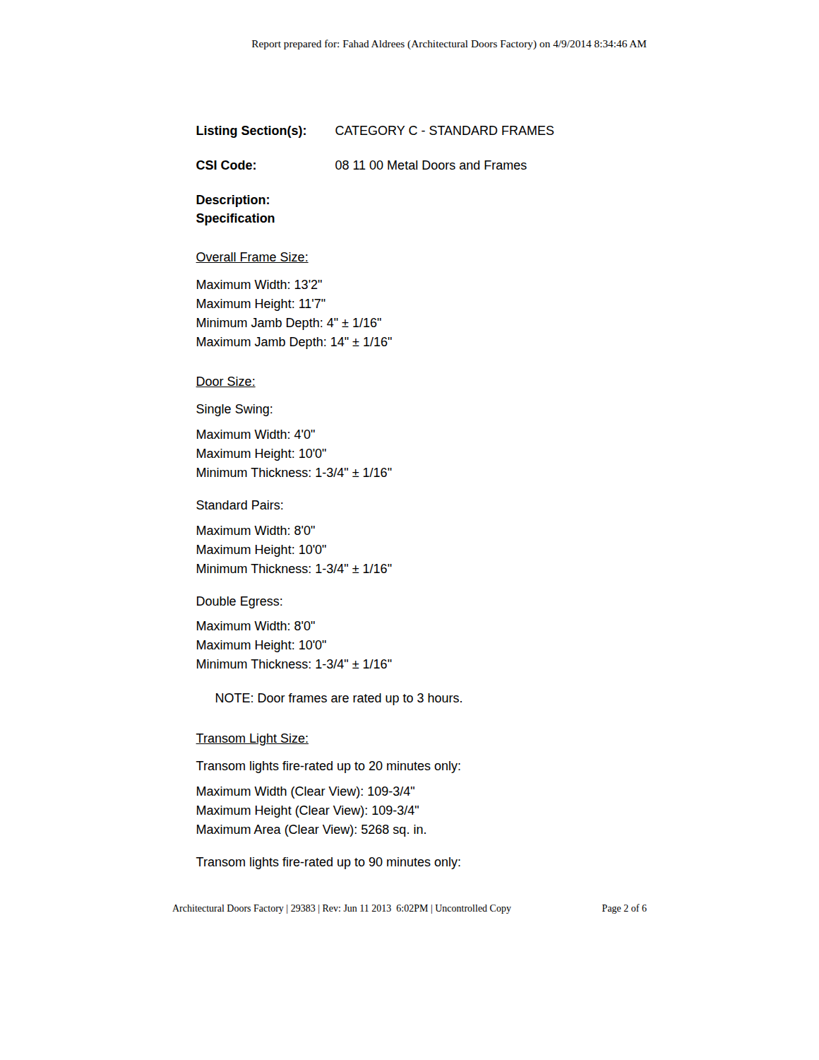Report prepared for: Fahad Aldrees (Architectural Doors Factory) on 4/9/2014 8:34:46 AM
Listing Section(s):
CATEGORY C - STANDARD FRAMES
CSI Code:
08 11 00 Metal Doors and Frames
Description:
Specification
Overall Frame Size:
Maximum Width: 13'2"
Maximum Height: 11'7"
Minimum Jamb Depth: 4" ± 1/16"
Maximum Jamb Depth: 14" ± 1/16"
Door Size:
Single Swing:
Maximum Width: 4'0"
Maximum Height: 10'0"
Minimum Thickness: 1-3/4" ± 1/16"
Standard Pairs:
Maximum Width: 8'0"
Maximum Height: 10'0"
Minimum Thickness: 1-3/4" ± 1/16"
Double Egress:
Maximum Width: 8'0"
Maximum Height: 10'0"
Minimum Thickness: 1-3/4" ± 1/16"
NOTE: Door frames are rated up to 3 hours.
Transom Light Size:
Transom lights fire-rated up to 20 minutes only:
Maximum Width (Clear View): 109-3/4"
Maximum Height (Clear View): 109-3/4"
Maximum Area (Clear View): 5268 sq. in.
Transom lights fire-rated up to 90 minutes only:
Architectural Doors Factory | 29383 | Rev: Jun 11 2013 6:02PM | Uncontrolled Copy
Page 2 of 6